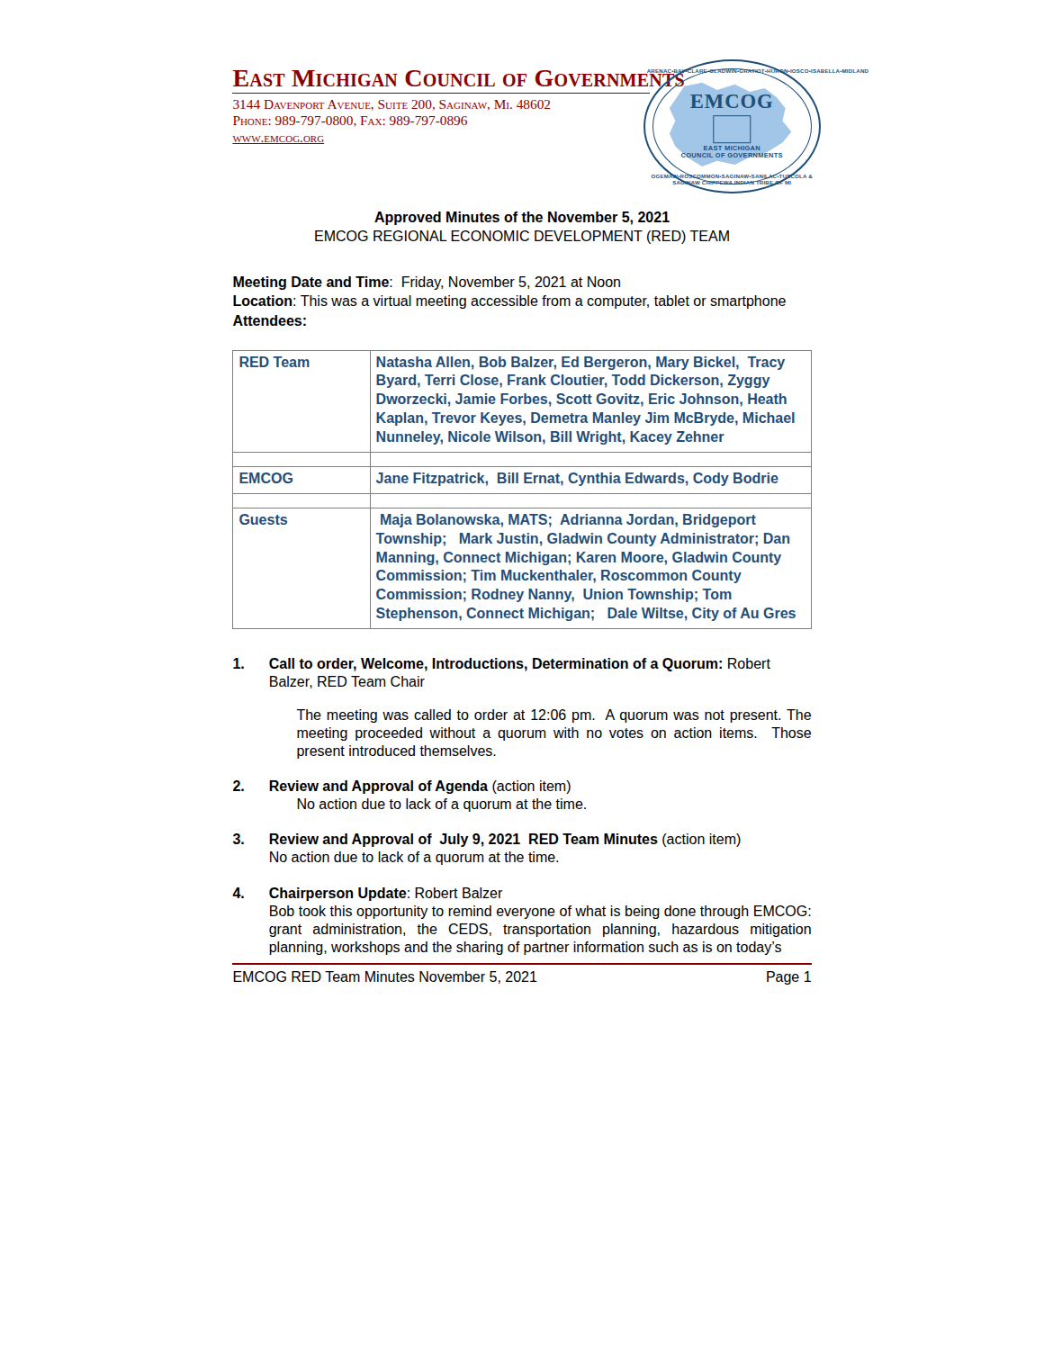ARENAC•BAY•CLARE•GLADWIN•GRATIOT•HURON•IOSCO•ISABELLA•MIDLAND
EMCOG
EAST MICHIGAN
COUNCIL OF GOVERNMENTS
OGEMAW•ROSCOMMON•SAGINAW•SANILAC•TUSCOLA & SAGINAW CHIPPEWA INDIAN TRIBE OF MI
East Michigan Council of Governments
3144 Davenport Avenue, Suite 200, Saginaw, Mi. 48602
Phone: 989-797-0800, Fax: 989-797-0896
www.emcog.org
Approved Minutes of the November 5, 2021
EMCOG REGIONAL ECONOMIC DEVELOPMENT (RED) TEAM
Meeting Date and Time: Friday, November 5, 2021 at Noon
Location: This was a virtual meeting accessible from a computer, tablet or smartphone
Attendees:
| RED Team | Natasha Allen, Bob Balzer, Ed Bergeron, Mary Bickel, Tracy Byard, Terri Close, Frank Cloutier, Todd Dickerson, Zyggy Dworzecki, Jamie Forbes, Scott Govitz, Eric Johnson, Heath Kaplan, Trevor Keyes, Demetra Manley Jim McBryde, Michael Nunneley, Nicole Wilson, Bill Wright, Kacey Zehner |
| EMCOG | Jane Fitzpatrick, Bill Ernat, Cynthia Edwards, Cody Bodrie |
| Guests | Maja Bolanowska, MATS; Adrianna Jordan, Bridgeport Township; Mark Justin, Gladwin County Administrator; Dan Manning, Connect Michigan; Karen Moore, Gladwin County Commission; Tim Muckenthaler, Roscommon County Commission; Rodney Nanny, Union Township; Tom Stephenson, Connect Michigan; Dale Wiltse, City of Au Gres |
Call to order, Welcome, Introductions, Determination of a Quorum: Robert Balzer, RED Team Chair
The meeting was called to order at 12:06 pm. A quorum was not present. The meeting proceeded without a quorum with no votes on action items. Those present introduced themselves.
Review and Approval of Agenda (action item)
No action due to lack of a quorum at the time.
Review and Approval of July 9, 2021 RED Team Minutes (action item)
No action due to lack of a quorum at the time.
Chairperson Update: Robert Balzer
Bob took this opportunity to remind everyone of what is being done through EMCOG: grant administration, the CEDS, transportation planning, hazardous mitigation planning, workshops and the sharing of partner information such as is on today’s
EMCOG RED Team Minutes November 5, 2021 Page 1